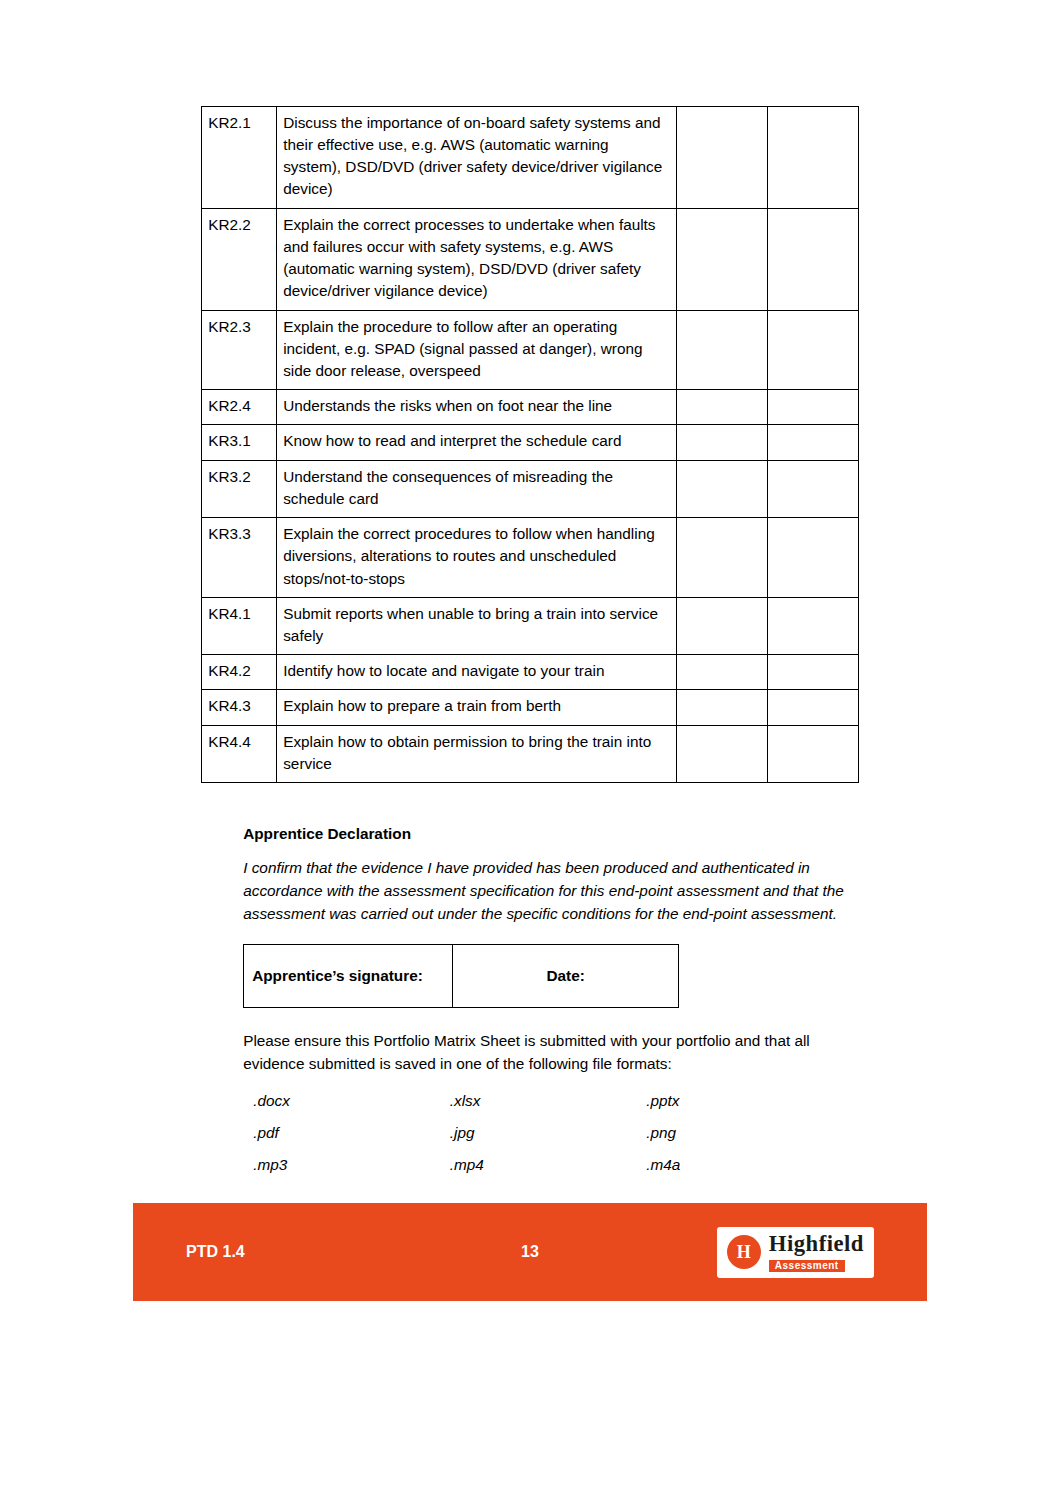| KR2.1 | Discuss the importance of on-board safety systems and their effective use, e.g. AWS (automatic warning system), DSD/DVD (driver safety device/driver vigilance device) | | |
| KR2.2 | Explain the correct processes to undertake when faults and failures occur with safety systems, e.g. AWS (automatic warning system), DSD/DVD (driver safety device/driver vigilance device) | | |
| KR2.3 | Explain the procedure to follow after an operating incident, e.g. SPAD (signal passed at danger), wrong side door release, overspeed | | |
| KR2.4 | Understands the risks when on foot near the line | | |
| KR3.1 | Know how to read and interpret the schedule card | | |
| KR3.2 | Understand the consequences of misreading the schedule card | | |
| KR3.3 | Explain the correct procedures to follow when handling diversions, alterations to routes and unscheduled stops/not-to-stops | | |
| KR4.1 | Submit reports when unable to bring a train into service safely | | |
| KR4.2 | Identify how to locate and navigate to your train | | |
| KR4.3 | Explain how to prepare a train from berth | | |
| KR4.4 | Explain how to obtain permission to bring the train into service | | |
Apprentice Declaration
I confirm that the evidence I have provided has been produced and authenticated in accordance with the assessment specification for this end-point assessment and that the assessment was carried out under the specific conditions for the end-point assessment.
| Apprentice’s signature: | Date: |
Please ensure this Portfolio Matrix Sheet is submitted with your portfolio and that all evidence submitted is saved in one of the following file formats:
.docx .xlsx .pptx
.pdf .jpg .png
.mp3 .mp4 .m4a
PTD 1.4
13
Highfield
Assessment